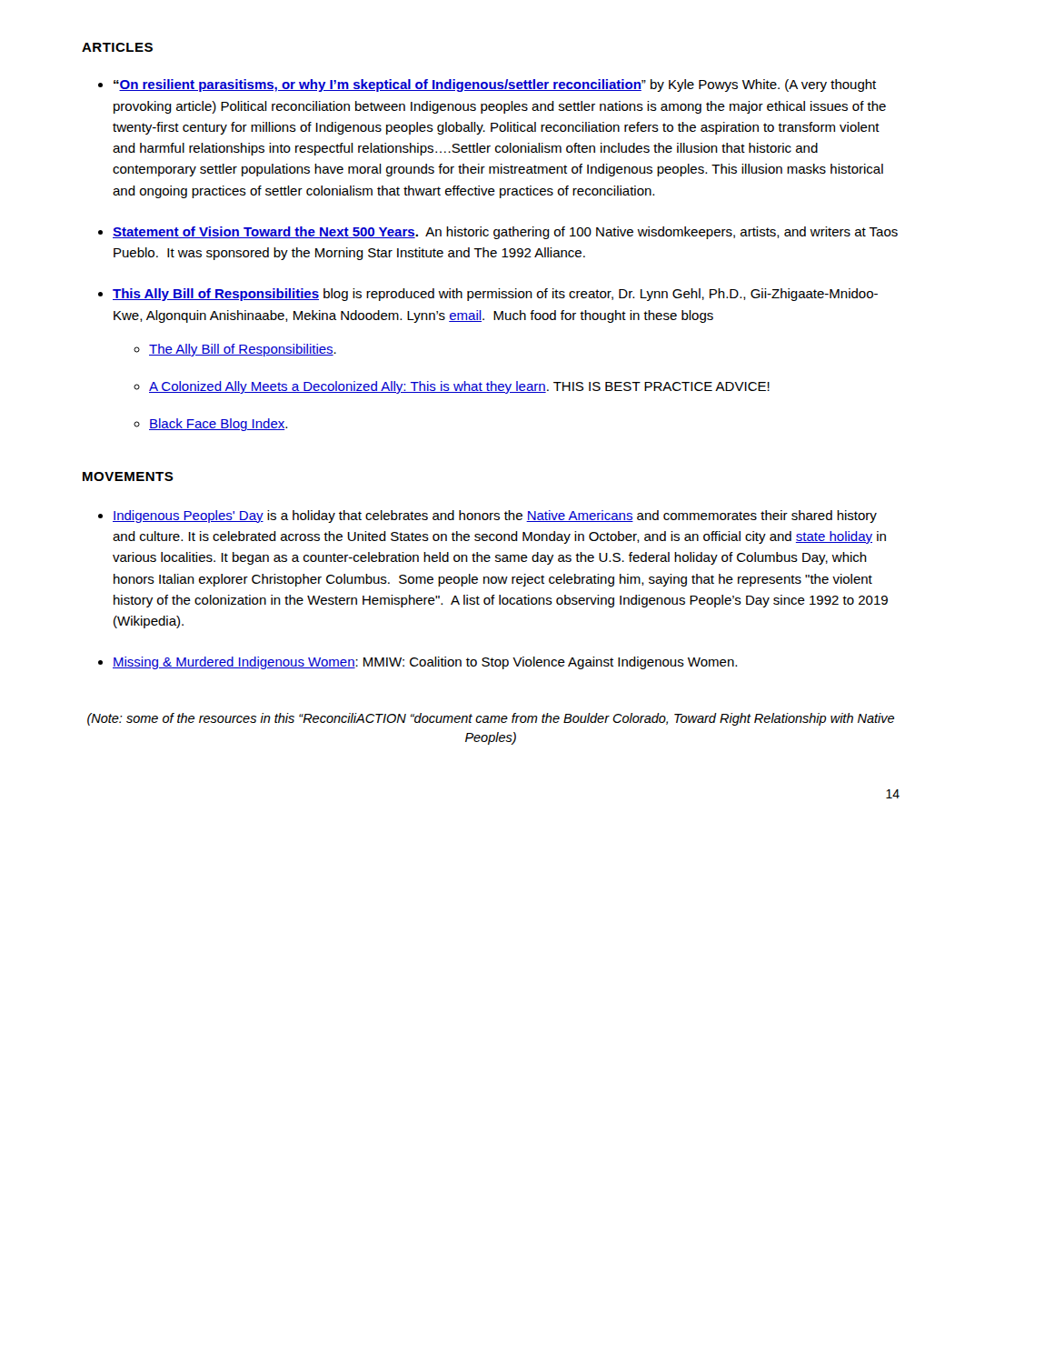ARTICLES
“On resilient parasitisms, or why I’m skeptical of Indigenous/settler reconciliation” by Kyle Powys White. (A very thought provoking article) Political reconciliation between Indigenous peoples and settler nations is among the major ethical issues of the twenty-first century for millions of Indigenous peoples globally. Political reconciliation refers to the aspiration to transform violent and harmful relationships into respectful relationships….Settler colonialism often includes the illusion that historic and contemporary settler populations have moral grounds for their mistreatment of Indigenous peoples. This illusion masks historical and ongoing practices of settler colonialism that thwart effective practices of reconciliation.
Statement of Vision Toward the Next 500 Years. An historic gathering of 100 Native wisdomkeepers, artists, and writers at Taos Pueblo. It was sponsored by the Morning Star Institute and The 1992 Alliance.
This Ally Bill of Responsibilities blog is reproduced with permission of its creator, Dr. Lynn Gehl, Ph.D., Gii-Zhigaate-Mnidoo-Kwe, Algonquin Anishinaabe, Mekina Ndoodem. Lynn’s email. Much food for thought in these blogs
The Ally Bill of Responsibilities.
A Colonized Ally Meets a Decolonized Ally: This is what they learn. THIS IS BEST PRACTICE ADVICE!
Black Face Blog Index.
MOVEMENTS
Indigenous Peoples' Day is a holiday that celebrates and honors the Native Americans and commemorates their shared history and culture. It is celebrated across the United States on the second Monday in October, and is an official city and state holiday in various localities. It began as a counter-celebration held on the same day as the U.S. federal holiday of Columbus Day, which honors Italian explorer Christopher Columbus. Some people now reject celebrating him, saying that he represents "the violent history of the colonization in the Western Hemisphere". A list of locations observing Indigenous People’s Day since 1992 to 2019 (Wikipedia).
Missing & Murdered Indigenous Women: MMIW: Coalition to Stop Violence Against Indigenous Women.
(Note: some of the resources in this “ReconciliACTION “document came from the Boulder Colorado, Toward Right Relationship with Native Peoples)
14